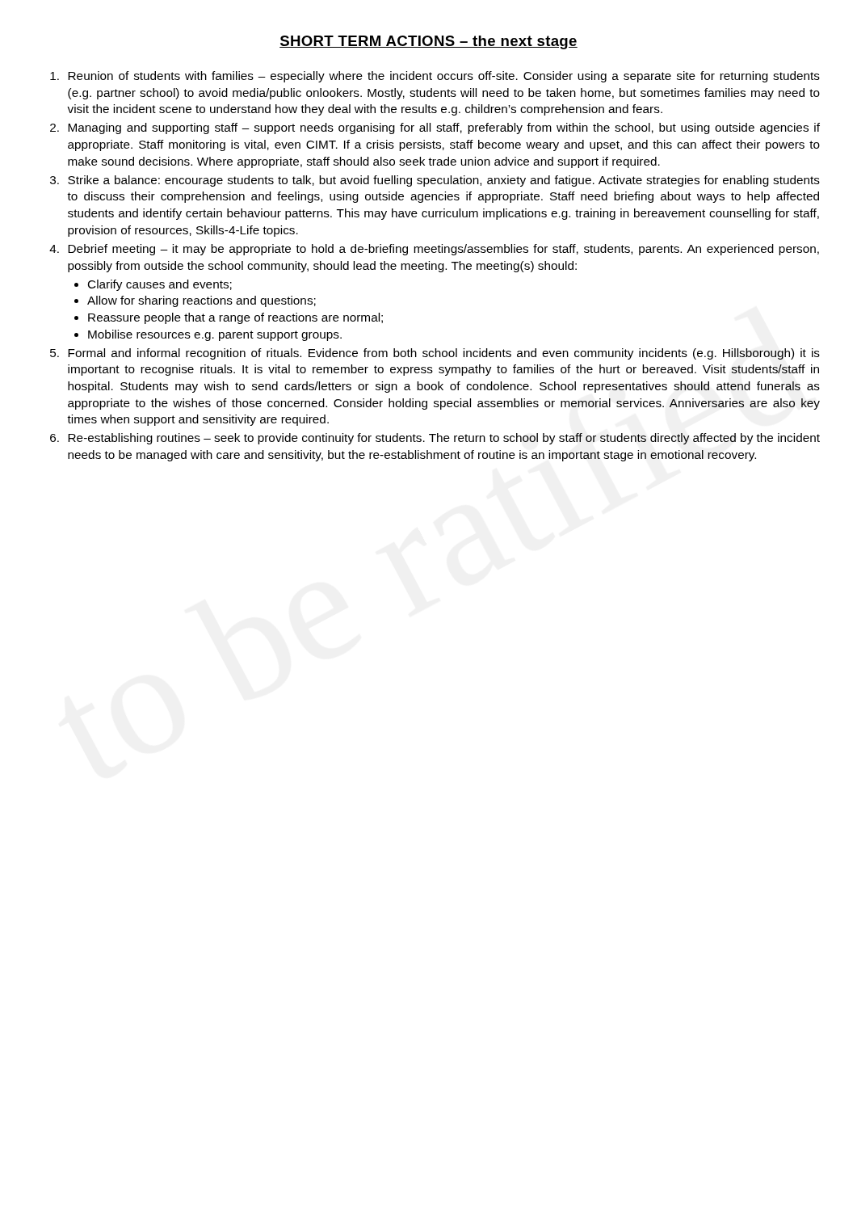to be ratified
SHORT TERM ACTIONS – the next stage
Reunion of students with families – especially where the incident occurs off-site. Consider using a separate site for returning students (e.g. partner school) to avoid media/public onlookers. Mostly, students will need to be taken home, but sometimes families may need to visit the incident scene to understand how they deal with the results e.g. children’s comprehension and fears.
Managing and supporting staff – support needs organising for all staff, preferably from within the school, but using outside agencies if appropriate. Staff monitoring is vital, even CIMT. If a crisis persists, staff become weary and upset, and this can affect their powers to make sound decisions. Where appropriate, staff should also seek trade union advice and support if required.
Strike a balance: encourage students to talk, but avoid fuelling speculation, anxiety and fatigue. Activate strategies for enabling students to discuss their comprehension and feelings, using outside agencies if appropriate. Staff need briefing about ways to help affected students and identify certain behaviour patterns. This may have curriculum implications e.g. training in bereavement counselling for staff, provision of resources, Skills-4-Life topics.
Debrief meeting – it may be appropriate to hold a de-briefing meetings/assemblies for staff, students, parents. An experienced person, possibly from outside the school community, should lead the meeting. The meeting(s) should:
Clarify causes and events;
Allow for sharing reactions and questions;
Reassure people that a range of reactions are normal;
Mobilise resources e.g. parent support groups.
Formal and informal recognition of rituals. Evidence from both school incidents and even community incidents (e.g. Hillsborough) it is important to recognise rituals. It is vital to remember to express sympathy to families of the hurt or bereaved. Visit students/staff in hospital. Students may wish to send cards/letters or sign a book of condolence. School representatives should attend funerals as appropriate to the wishes of those concerned. Consider holding special assemblies or memorial services. Anniversaries are also key times when support and sensitivity are required.
Re-establishing routines – seek to provide continuity for students. The return to school by staff or students directly affected by the incident needs to be managed with care and sensitivity, but the re-establishment of routine is an important stage in emotional recovery.